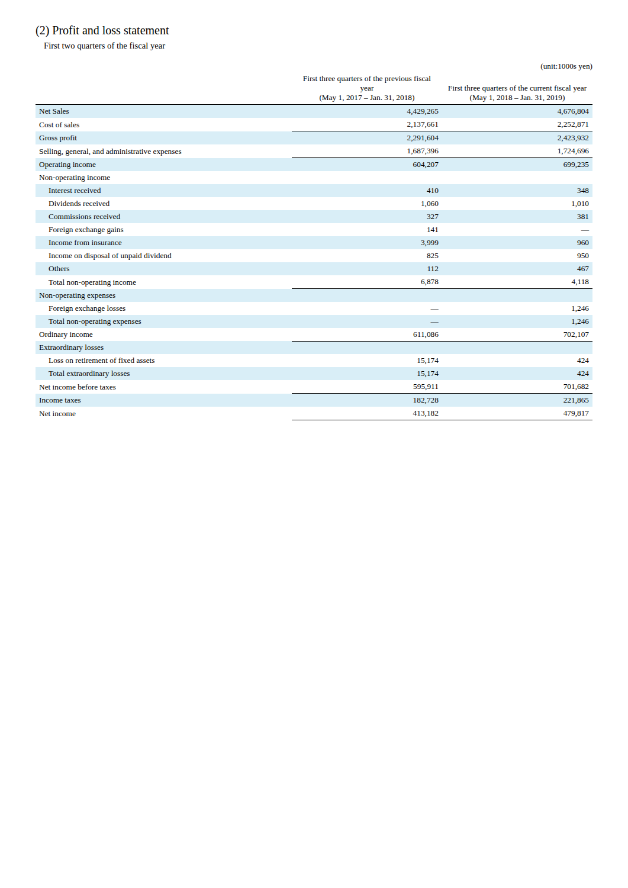(2) Profit and loss statement
First two quarters of the fiscal year
(unit:1000s yen)
| | First three quarters of the previous fiscal year (May 1, 2017 – Jan. 31, 2018) | First three quarters of the current fiscal year (May 1, 2018 – Jan. 31, 2019) |
| --- | --- | --- |
| Net Sales | 4,429,265 | 4,676,804 |
| Cost of sales | 2,137,661 | 2,252,871 |
| Gross profit | 2,291,604 | 2,423,932 |
| Selling, general, and administrative expenses | 1,687,396 | 1,724,696 |
| Operating income | 604,207 | 699,235 |
| Non-operating income | | |
| Interest received | 410 | 348 |
| Dividends received | 1,060 | 1,010 |
| Commissions received | 327 | 381 |
| Foreign exchange gains | 141 | — |
| Income from insurance | 3,999 | 960 |
| Income on disposal of unpaid dividend | 825 | 950 |
| Others | 112 | 467 |
| Total non-operating income | 6,878 | 4,118 |
| Non-operating expenses | | |
| Foreign exchange losses | — | 1,246 |
| Total non-operating expenses | — | 1,246 |
| Ordinary income | 611,086 | 702,107 |
| Extraordinary losses | | |
| Loss on retirement of fixed assets | 15,174 | 424 |
| Total extraordinary losses | 15,174 | 424 |
| Net income before taxes | 595,911 | 701,682 |
| Income taxes | 182,728 | 221,865 |
| Net income | 413,182 | 479,817 |